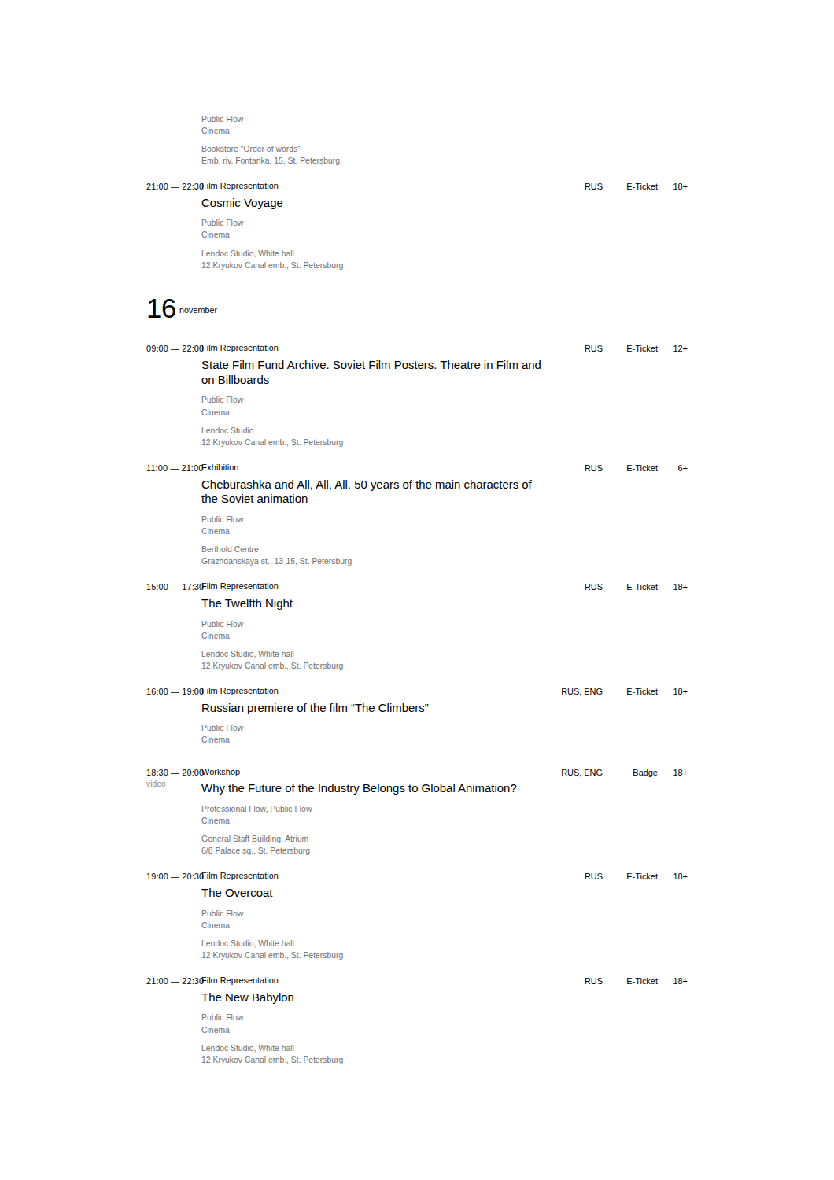Public Flow
Cinema
Bookstore "Order of words"
Emb. riv. Fontanka, 15, St. Petersburg
21:00 — 22:30
Film Representation
Cosmic Voyage
Public Flow
Cinema
Lendoc Studio, White hall
12 Kryukov Canal emb., St. Petersburg
RUS
E-Ticket
18+
16 november
09:00 — 22:00
Film Representation
State Film Fund Archive. Soviet Film Posters. Theatre in Film and on Billboards
Public Flow
Cinema
Lendoc Studio
12 Kryukov Canal emb., St. Petersburg
RUS
E-Ticket
12+
11:00 — 21:00
Exhibition
Cheburashka and All, All, All. 50 years of the main characters of the Soviet animation
Public Flow
Cinema
Berthold Centre
Grazhdanskaya st., 13-15, St. Petersburg
RUS
E-Ticket
6+
15:00 — 17:30
Film Representation
The Twelfth Night
Public Flow
Cinema
Lendoc Studio, White hall
12 Kryukov Canal emb., St. Petersburg
RUS
E-Ticket
18+
16:00 — 19:00
Film Representation
Russian premiere of the film “The Climbers”
Public Flow
Cinema
RUS, ENG
E-Ticket
18+
18:30 — 20:00video
Workshop
Why the Future of the Industry Belongs to Global Animation?
Professional Flow, Public Flow
Cinema
General Staff Building, Atrium
6/8 Palace sq., St. Petersburg
RUS, ENG
Badge
18+
19:00 — 20:30
Film Representation
The Overcoat
Public Flow
Cinema
Lendoc Studio, White hall
12 Kryukov Canal emb., St. Petersburg
RUS
E-Ticket
18+
21:00 — 22:30
Film Representation
The New Babylon
Public Flow
Cinema
Lendoc Studio, White hall
12 Kryukov Canal emb., St. Petersburg
RUS
E-Ticket
18+